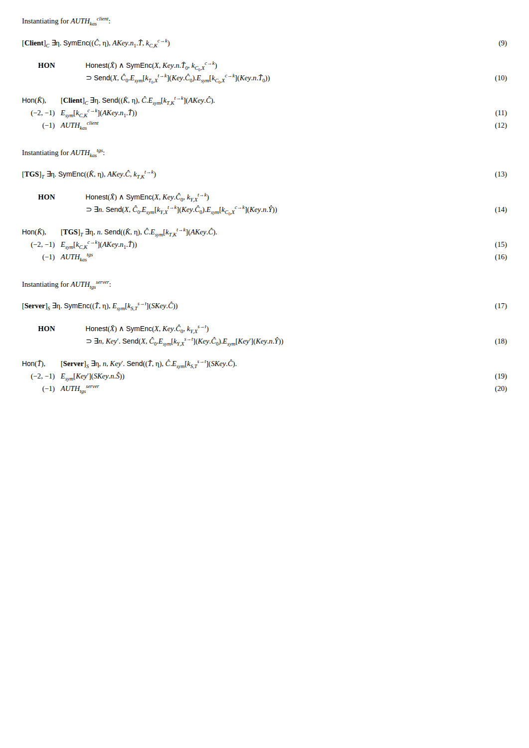Instantiating for AUTHkasclient:
| [ Client ] C ∃η. SymEnc (( Ĉ , η), AKey . n 1 . T̂ , k C , K c → k ) | (9) |
| HON | Honest ( X̂ ) ∧ SymEnc ( X , Key . n . T̂ 0 , k C 0 , X c → k ) | |
| | ⊃ Send ( X , Ĉ 0 . E sym [ k T 0 , X t → k ]( Key . Ĉ 0 ). E sym [ k C 0 , X c → k ]( Key . n . T̂ 0 )) | (10) |
| Hon ( K̂ ), | [ Client ] C ∃η. Send (( K̂ , η), Ĉ . E sym [ k T , K t → k ]( AKey . Ĉ ). | |
| (−2, −1) | E sym [ k C , K c → k ]( AKey . n 1 . T̂ )) | (11) |
| (−1) | AUTH kas client | (12) |
Instantiating for AUTHkastgs:
| [ TGS ] T ∃η. SymEnc (( K̂ , η), AKey . Ĉ , k T , K t → k ) | (13) |
| HON | Honest ( X̂ ) ∧ SymEnc ( X , Key . Ĉ 0 , k Y , X t → k ) | |
| | ⊃ ∃ n . Send ( X , Ĉ 0 . E sym [ k Y , X t → k ]( Key . Ĉ 0 ). E sym [ k C 0 , X c → k ]( Key . n . Ŷ )) | (14) |
| Hon ( K̂ ), | [ TGS ] T ∃η, n . Send (( K̂ , η), Ĉ . E sym [ k T , K t → k ]( AKey . Ĉ ). | |
| (−2, −1) | E sym [ k C , K c → k ]( AKey . n 1 . T̂ )) | (15) |
| (−1) | AUTH kas tgs | (16) |
Instantiating for AUTHtgsserver:
| [ Server ] S ∃η. SymEnc (( T̂ , η), E sym [ k S , T s → t ]( SKey . Ĉ )) | (17) |
| HON | Honest ( X̂ ) ∧ SymEnc ( X , Key . Ĉ 0 , k Y , X s → t ) | |
| | ⊃ ∃ n , Key ′. Send ( X , Ĉ 0 . E sym [ k Y , X s → t ]( Key . Ĉ 0 ). E sym [ Key ′]( Key . n . Ŷ )) | (18) |
| Hon ( T̂ ), | [ Server ] S ∃η, n , Key ′. Send (( T̂ , η), Ĉ . E sym [ k S , T s → t ]( SKey . Ĉ ). | |
| (−2, −1) | E sym [ Key ′]( SKey . n . Ŝ )) | (19) |
| (−1) | AUTH tgs server | (20) |